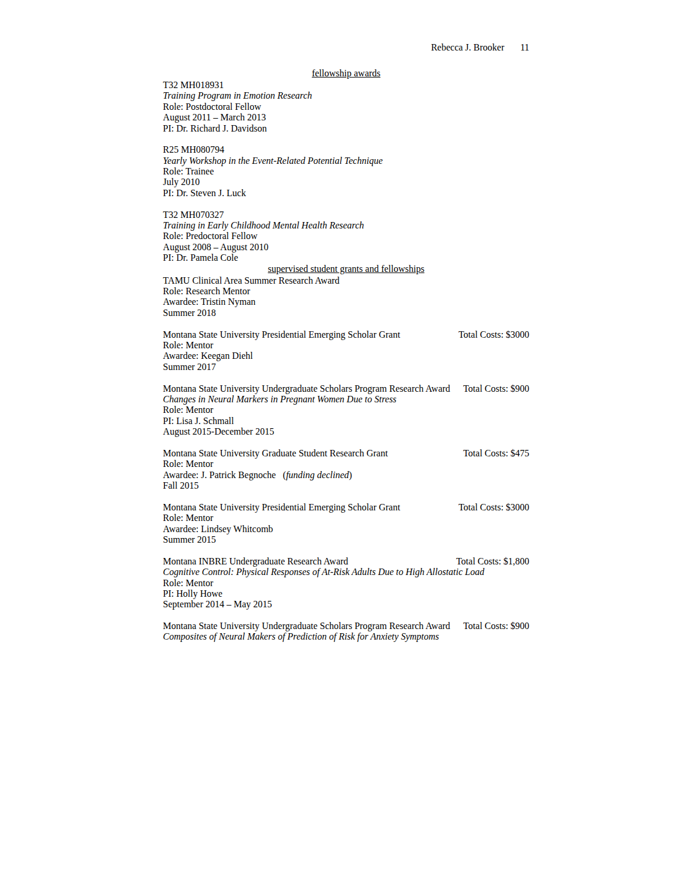Rebecca J. Brooker 11
fellowship awards
T32 MH018931
Training Program in Emotion Research
Role: Postdoctoral Fellow
August 2011 – March 2013
PI: Dr. Richard J. Davidson
R25 MH080794
Yearly Workshop in the Event-Related Potential Technique
Role: Trainee
July 2010
PI: Dr. Steven J. Luck
T32 MH070327
Training in Early Childhood Mental Health Research
Role: Predoctoral Fellow
August 2008 – August 2010
PI: Dr. Pamela Cole
supervised student grants and fellowships
TAMU Clinical Area Summer Research Award
Role: Research Mentor
Awardee: Tristin Nyman
Summer 2018
Montana State University Presidential Emerging Scholar Grant
Total Costs: $3000
Role: Mentor
Awardee: Keegan Diehl
Summer 2017
Montana State University Undergraduate Scholars Program Research Award
Total Costs: $900
Changes in Neural Markers in Pregnant Women Due to Stress
Role: Mentor
PI: Lisa J. Schmall
August 2015-December 2015
Montana State University Graduate Student Research Grant
Total Costs: $475
Role: Mentor
Awardee: J. Patrick Begnoche (funding declined)
Fall 2015
Montana State University Presidential Emerging Scholar Grant
Total Costs: $3000
Role: Mentor
Awardee: Lindsey Whitcomb
Summer 2015
Montana INBRE Undergraduate Research Award
Total Costs: $1,800
Cognitive Control: Physical Responses of At-Risk Adults Due to High Allostatic Load
Role: Mentor
PI: Holly Howe
September 2014 – May 2015
Montana State University Undergraduate Scholars Program Research Award
Total Costs: $900
Composites of Neural Makers of Prediction of Risk for Anxiety Symptoms